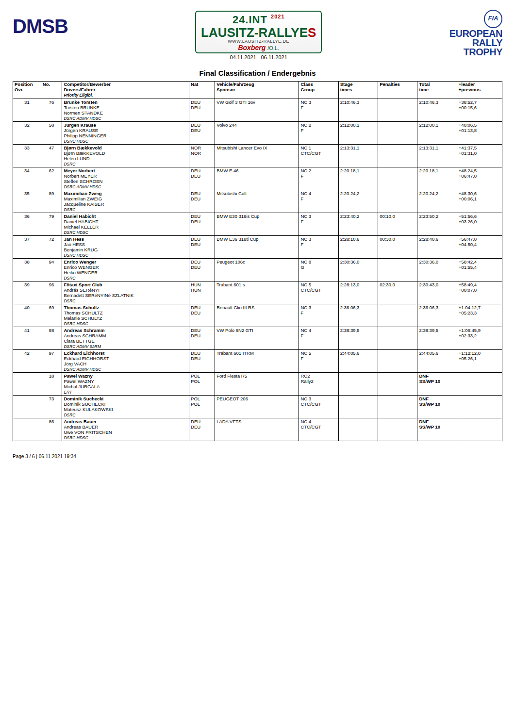DMSB
24.INT 2021
LAUSITZ-RALLYES
WWW.LAUSITZ-RALLYE.DE
Boxberg /O.L.
04.11.2021 - 06.11.2021
FIA
EUROPEAN
RALLY
TROPHY
Final Classification / Endergebnis
| Position Ovr. | No. | Competitor/Bewerber Drivers/Fahrer Priority Eligibl. | Nat | Vehicle/Fahrzeug Sponsor | Class Group | Stage times | Penalties | Total time | +leader +previous |
| --- | --- | --- | --- | --- | --- | --- | --- | --- | --- |
| 31 | 76 | Brunke Torsten Torsten BRUNKE Normen STANDKE DSRC ADMV HDSC | DEU DEU | VW Golf 3 GTI 16v | NC 3 F | 2:10:46,3 | | 2:10:46,3 | +38:52,7 +00:15,6 |
| 32 | 58 | Jürgen Krause Jürgen KRAUSE Philipp NENNINGER DSRC HDSC | DEU DEU | Volvo 244 | NC 2 F | 2:12:00,1 | | 2:12:00,1 | +40:06,5 +01:13,8 |
| 33 | 47 | Bjørn Bækkevold Bjørn BæKKEVOLD Helen LUND DSRC | NOR NOR | Mitsubishi Lancer Evo IX | NC 1 CTC/CGT | 2:13:31,1 | | 2:13:31,1 | +41:37,5 +01:31,0 |
| 34 | 62 | Meyer Norbert Norbert MEYER Steffen SCHROEN DSRC ADMV HDSC | DEU DEU | BMW E 46 | NC 2 F | 2:20:18,1 | | 2:20:18,1 | +48:24,5 +06:47,0 |
| 35 | 89 | Maximilian Zweig Maximilian ZWEIG Jacqueline KAISER DSRC | DEU DEU | Mitsubishi Colt | NC 4 F | 2:20:24,2 | | 2:20:24,2 | +48:30,6 +00:06,1 |
| 36 | 79 | Daniel Habicht Daniel HABICHT Michael KELLER DSRC HDSC | DEU DEU | BMW E30 318is Cup | NC 3 F | 2:23:40,2 | 00:10,0 | 2:23:50,2 | +51:56,6 +03:26,0 |
| 37 | 72 | Jan Hess Jan HESS Benjamin KRUG DSRC HDSC | DEU DEU | BMW E36 318ti Cup | NC 3 F | 2:28:10,6 | 00:30,0 | 2:28:40,6 | +56:47,0 +04:50,4 |
| 38 | 94 | Enrico Wenger Enrico WENGER Heiko WENGER DSRC | DEU DEU | Peugeot 106c | NC 8 G | 2:30:36,0 | | 2:30:36,0 | +58:42,4 +01:55,4 |
| 39 | 96 | Fötaxi Sport Club András SERéNYI Bernadett SERéNYINé SZLATNIK DSRC | HUN HUN | Trabant 601 s | NC 5 CTC/CGT | 2:28:13,0 | 02:30,0 | 2:30:43,0 | +58:49,4 +00:07,0 |
| 40 | 69 | Thomas Schultz Thomas SCHULTZ Melanie SCHULTZ DSRC HDSC | DEU DEU | Renault Clio III RS | NC 3 F | 2:36:06,3 | | 2:36:06,3 | +1:04:12,7 +05:23,3 |
| 41 | 88 | Andreas Schramm Andreas SCHRAMM Clara BETTGE DSRC ADMV SäRM | DEU DEU | VW Polo 6N2 GTI | NC 4 F | 2:38:39,5 | | 2:38:39,5 | +1:06:45,9 +02:33,2 |
| 42 | 97 | Eckhard Eichhorst Eckhard EICHHORST Jörg VACH DSRC ADMV HDSC | DEU DEU | Trabant 601 ITRM | NC 5 F | 2:44:05,6 | | 2:44:05,6 | +1:12:12,0 +05:26,1 |
| | 18 | Pawel Wazny Pawel WAZNY Michal JURGALA ERT | POL POL | Ford Fiesta R5 | RC2 Rally2 | | | DNF SS/WP 10 | |
| | 73 | Dominik Suchecki Dominik SUCHECKI Mateusz KULAKOWSKI DSRC | POL POL | PEUGEOT 206 | NC 3 CTC/CGT | | | DNF SS/WP 10 | |
| | 86 | Andreas Bauer Andreas BAUER Uwe VON FRITSCHEN DSRC HDSC | DEU DEU | LADA VFTS | NC 4 CTC/CGT | | | DNF SS/WP 10 | |
Page 3 / 6 | 06.11.2021 19:34